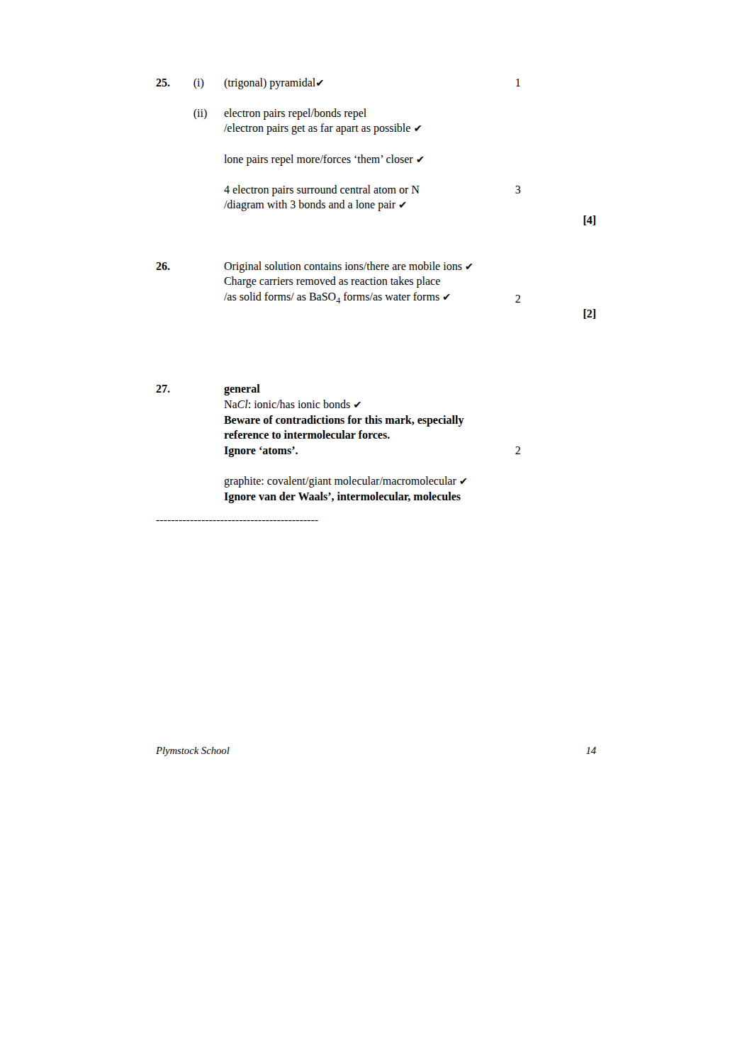| 25. | (i) | (trigonal) pyramidal ✔ | 1 | |
| | (ii) | electron pairs repel/bonds repel /electron pairs get as far apart as possible ✔ | | |
| | | lone pairs repel more/forces ‘them’ closer ✔ | | |
| | | 4 electron pairs surround central atom or N /diagram with 3 bonds and a lone pair ✔ | 3 | |
| | | | | [4] |
| 26. | | Original solution contains ions/there are mobile ions ✔ Charge carriers removed as reaction takes place /as solid forms/ as BaSO 4 forms/as water forms ✔ | 2 | |
| | | | | [2] |
| 27. | | general Na Cl : ionic/has ionic bonds ✔ Beware of contradictions for this mark, especially reference to intermolecular forces. Ignore ‘atoms’. | 2 | |
| | | graphite: covalent/giant molecular/macromolecular ✔ Ignore van der Waals’, intermolecular, molecules | | |
-------------------------------------------
Plymstock School 14